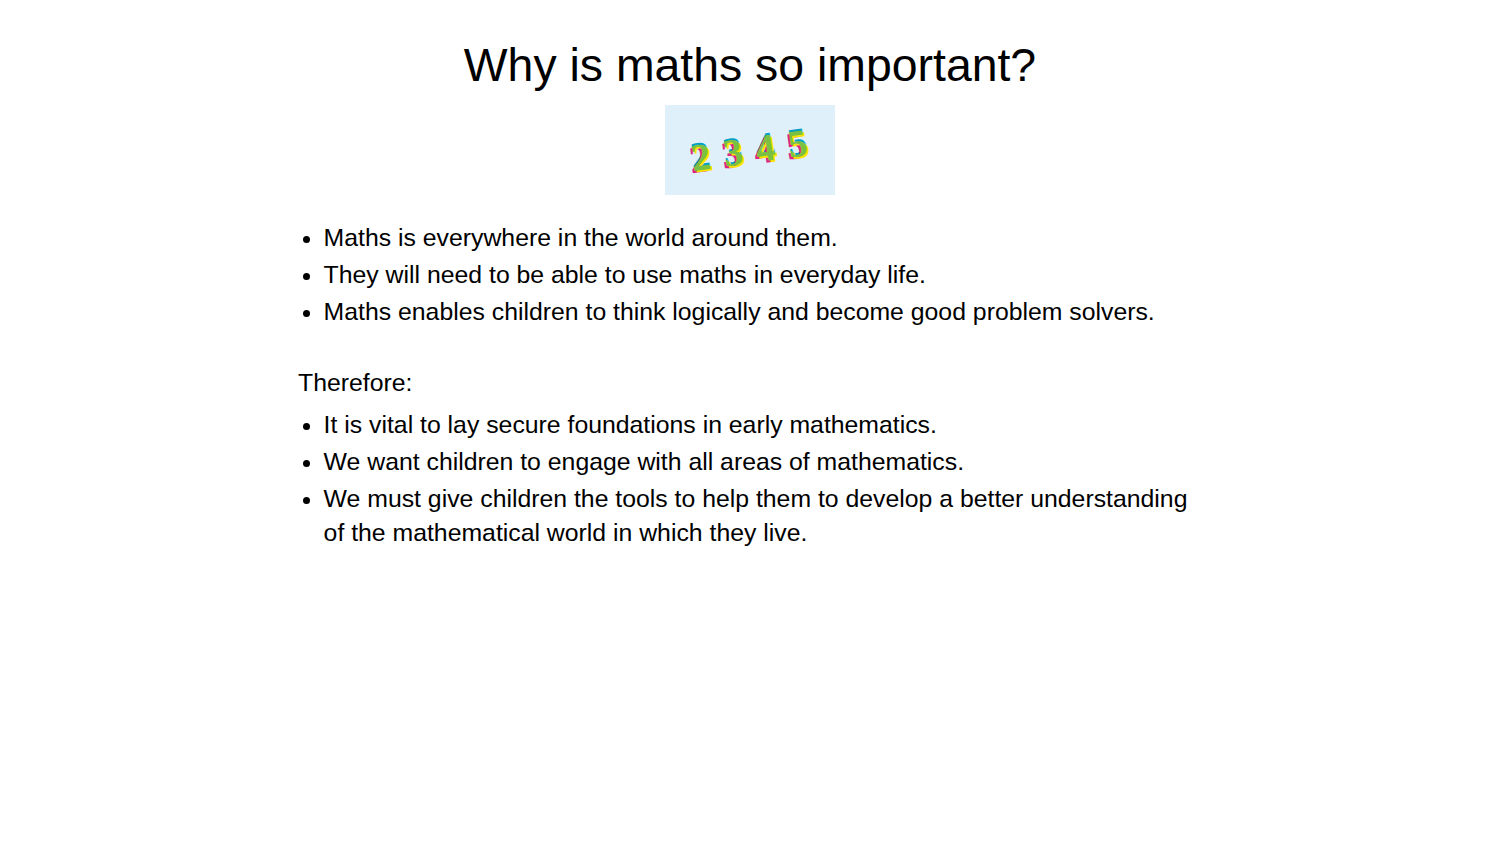Why is maths so important?
Maths is everywhere in the world around them.
They will need to be able to use maths in everyday life.
Maths enables children to think logically and become good problem solvers.
Therefore:
It is vital to lay secure foundations in early mathematics.
We want children to engage with all areas of mathematics.
We must give children the tools to help them to develop a better understanding of the mathematical world in which they live.